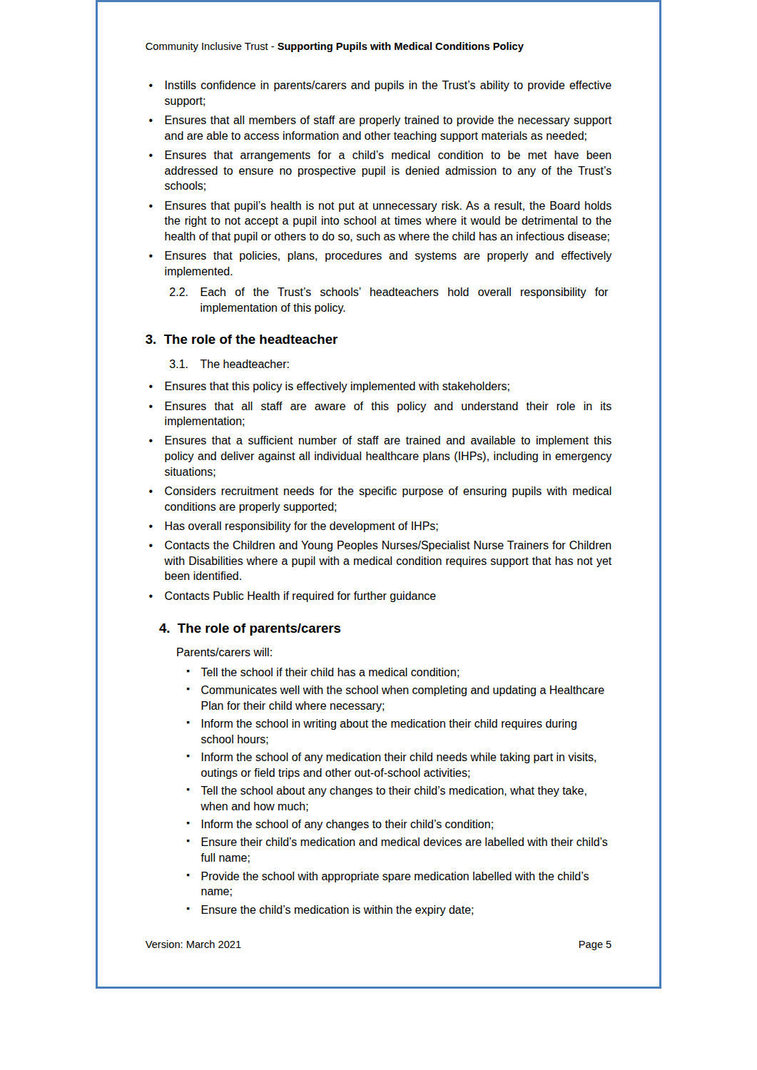Community Inclusive Trust - Supporting Pupils with Medical Conditions Policy
Instills confidence in parents/carers and pupils in the Trust’s ability to provide effective support;
Ensures that all members of staff are properly trained to provide the necessary support and are able to access information and other teaching support materials as needed;
Ensures that arrangements for a child’s medical condition to be met have been addressed to ensure no prospective pupil is denied admission to any of the Trust’s schools;
Ensures that pupil’s health is not put at unnecessary risk. As a result, the Board holds the right to not accept a pupil into school at times where it would be detrimental to the health of that pupil or others to do so, such as where the child has an infectious disease;
Ensures that policies, plans, procedures and systems are properly and effectively implemented.
2.2. Each of the Trust’s schools’ headteachers hold overall responsibility for implementation of this policy.
3. The role of the headteacher
3.1. The headteacher:
Ensures that this policy is effectively implemented with stakeholders;
Ensures that all staff are aware of this policy and understand their role in its implementation;
Ensures that a sufficient number of staff are trained and available to implement this policy and deliver against all individual healthcare plans (IHPs), including in emergency situations;
Considers recruitment needs for the specific purpose of ensuring pupils with medical conditions are properly supported;
Has overall responsibility for the development of IHPs;
Contacts the Children and Young Peoples Nurses/Specialist Nurse Trainers for Children with Disabilities where a pupil with a medical condition requires support that has not yet been identified.
Contacts Public Health if required for further guidance
4. The role of parents/carers
Parents/carers will:
Tell the school if their child has a medical condition;
Communicates well with the school when completing and updating a Healthcare Plan for their child where necessary;
Inform the school in writing about the medication their child requires during school hours;
Inform the school of any medication their child needs while taking part in visits, outings or field trips and other out-of-school activities;
Tell the school about any changes to their child’s medication, what they take, when and how much;
Inform the school of any changes to their child’s condition;
Ensure their child’s medication and medical devices are labelled with their child’s full name;
Provide the school with appropriate spare medication labelled with the child’s name;
Ensure the child’s medication is within the expiry date;
Version: March 2021
Page 5